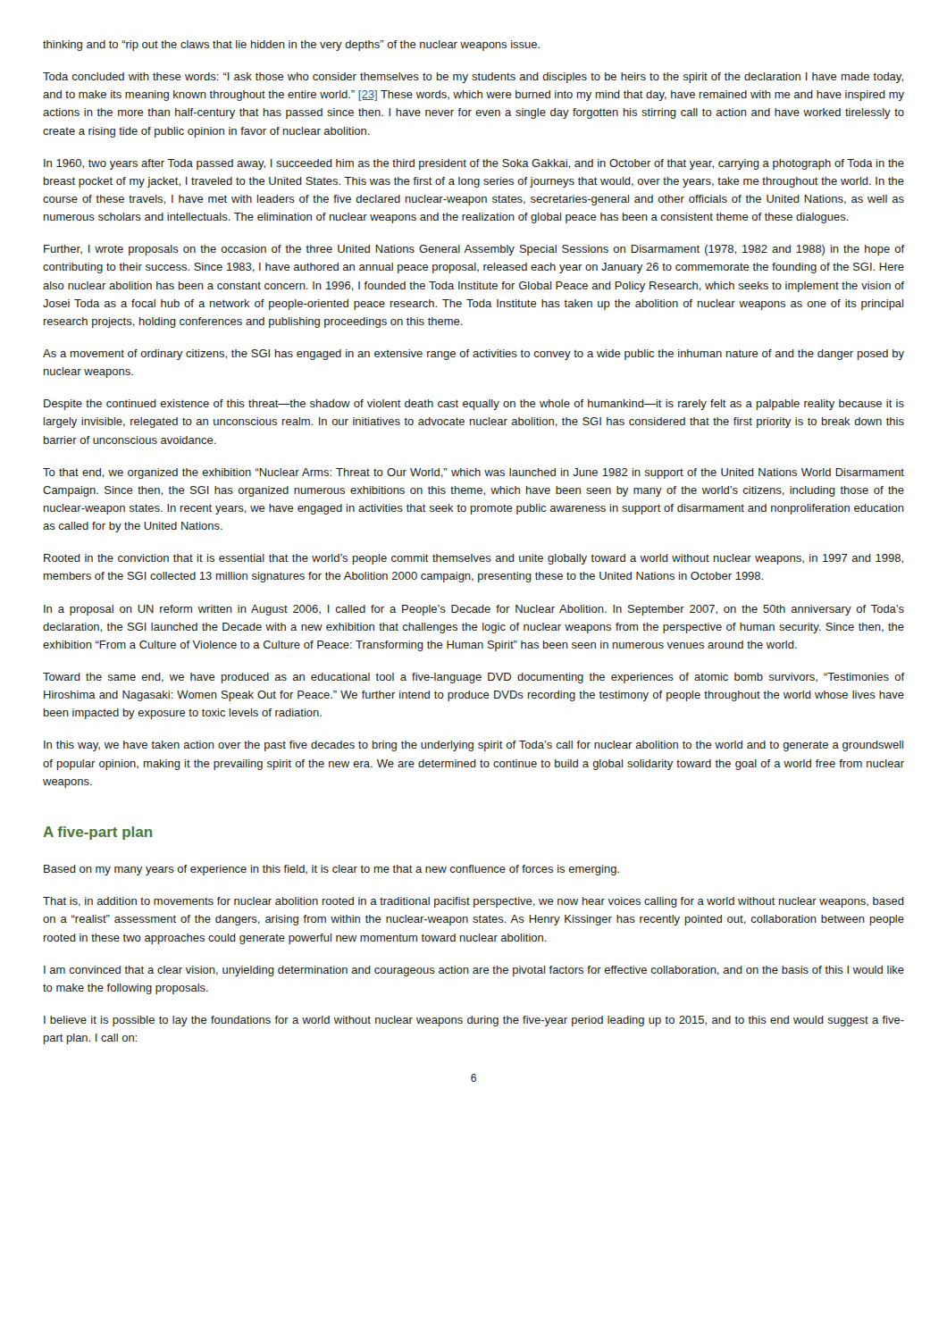thinking and to “rip out the claws that lie hidden in the very depths” of the nuclear weapons issue.
Toda concluded with these words: “I ask those who consider themselves to be my students and disciples to be heirs to the spirit of the declaration I have made today, and to make its meaning known throughout the entire world.” [23] These words, which were burned into my mind that day, have remained with me and have inspired my actions in the more than half-century that has passed since then. I have never for even a single day forgotten his stirring call to action and have worked tirelessly to create a rising tide of public opinion in favor of nuclear abolition.
In 1960, two years after Toda passed away, I succeeded him as the third president of the Soka Gakkai, and in October of that year, carrying a photograph of Toda in the breast pocket of my jacket, I traveled to the United States. This was the first of a long series of journeys that would, over the years, take me throughout the world. In the course of these travels, I have met with leaders of the five declared nuclear-weapon states, secretaries-general and other officials of the United Nations, as well as numerous scholars and intellectuals. The elimination of nuclear weapons and the realization of global peace has been a consistent theme of these dialogues.
Further, I wrote proposals on the occasion of the three United Nations General Assembly Special Sessions on Disarmament (1978, 1982 and 1988) in the hope of contributing to their success. Since 1983, I have authored an annual peace proposal, released each year on January 26 to commemorate the founding of the SGI. Here also nuclear abolition has been a constant concern. In 1996, I founded the Toda Institute for Global Peace and Policy Research, which seeks to implement the vision of Josei Toda as a focal hub of a network of people-oriented peace research. The Toda Institute has taken up the abolition of nuclear weapons as one of its principal research projects, holding conferences and publishing proceedings on this theme.
As a movement of ordinary citizens, the SGI has engaged in an extensive range of activities to convey to a wide public the inhuman nature of and the danger posed by nuclear weapons.
Despite the continued existence of this threat—the shadow of violent death cast equally on the whole of humankind—it is rarely felt as a palpable reality because it is largely invisible, relegated to an unconscious realm. In our initiatives to advocate nuclear abolition, the SGI has considered that the first priority is to break down this barrier of unconscious avoidance.
To that end, we organized the exhibition “Nuclear Arms: Threat to Our World,” which was launched in June 1982 in support of the United Nations World Disarmament Campaign. Since then, the SGI has organized numerous exhibitions on this theme, which have been seen by many of the world’s citizens, including those of the nuclear-weapon states. In recent years, we have engaged in activities that seek to promote public awareness in support of disarmament and nonproliferation education as called for by the United Nations.
Rooted in the conviction that it is essential that the world’s people commit themselves and unite globally toward a world without nuclear weapons, in 1997 and 1998, members of the SGI collected 13 million signatures for the Abolition 2000 campaign, presenting these to the United Nations in October 1998.
In a proposal on UN reform written in August 2006, I called for a People’s Decade for Nuclear Abolition. In September 2007, on the 50th anniversary of Toda’s declaration, the SGI launched the Decade with a new exhibition that challenges the logic of nuclear weapons from the perspective of human security. Since then, the exhibition “From a Culture of Violence to a Culture of Peace: Transforming the Human Spirit” has been seen in numerous venues around the world.
Toward the same end, we have produced as an educational tool a five-language DVD documenting the experiences of atomic bomb survivors, “Testimonies of Hiroshima and Nagasaki: Women Speak Out for Peace.” We further intend to produce DVDs recording the testimony of people throughout the world whose lives have been impacted by exposure to toxic levels of radiation.
In this way, we have taken action over the past five decades to bring the underlying spirit of Toda’s call for nuclear abolition to the world and to generate a groundswell of popular opinion, making it the prevailing spirit of the new era. We are determined to continue to build a global solidarity toward the goal of a world free from nuclear weapons.
A five-part plan
Based on my many years of experience in this field, it is clear to me that a new confluence of forces is emerging.
That is, in addition to movements for nuclear abolition rooted in a traditional pacifist perspective, we now hear voices calling for a world without nuclear weapons, based on a “realist” assessment of the dangers, arising from within the nuclear-weapon states. As Henry Kissinger has recently pointed out, collaboration between people rooted in these two approaches could generate powerful new momentum toward nuclear abolition.
I am convinced that a clear vision, unyielding determination and courageous action are the pivotal factors for effective collaboration, and on the basis of this I would like to make the following proposals.
I believe it is possible to lay the foundations for a world without nuclear weapons during the five-year period leading up to 2015, and to this end would suggest a five-part plan. I call on:
6